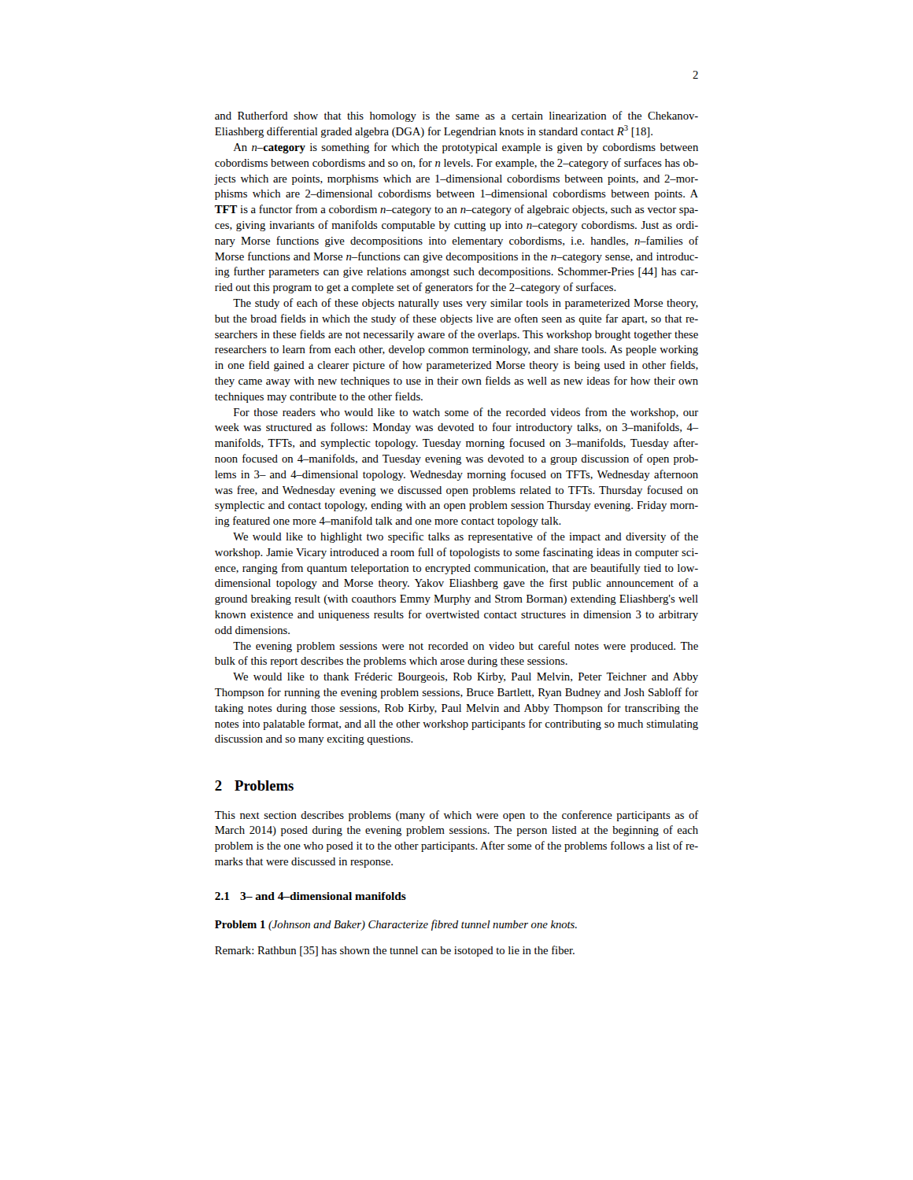2
and Rutherford show that this homology is the same as a certain linearization of the Chekanov-Eliashberg differential graded algebra (DGA) for Legendrian knots in standard contact R3 [18].
An n–category is something for which the prototypical example is given by cobordisms between cobordisms between cobordisms and so on, for n levels. For example, the 2–category of surfaces has objects which are points, morphisms which are 1–dimensional cobordisms between points, and 2–morphisms which are 2–dimensional cobordisms between 1–dimensional cobordisms between points. A TFT is a functor from a cobordism n–category to an n–category of algebraic objects, such as vector spaces, giving invariants of manifolds computable by cutting up into n–category cobordisms. Just as ordinary Morse functions give decompositions into elementary cobordisms, i.e. handles, n–families of Morse functions and Morse n–functions can give decompositions in the n–category sense, and introducing further parameters can give relations amongst such decompositions. Schommer-Pries [44] has carried out this program to get a complete set of generators for the 2–category of surfaces.
The study of each of these objects naturally uses very similar tools in parameterized Morse theory, but the broad fields in which the study of these objects live are often seen as quite far apart, so that researchers in these fields are not necessarily aware of the overlaps. This workshop brought together these researchers to learn from each other, develop common terminology, and share tools. As people working in one field gained a clearer picture of how parameterized Morse theory is being used in other fields, they came away with new techniques to use in their own fields as well as new ideas for how their own techniques may contribute to the other fields.
For those readers who would like to watch some of the recorded videos from the workshop, our week was structured as follows: Monday was devoted to four introductory talks, on 3–manifolds, 4–manifolds, TFTs, and symplectic topology. Tuesday morning focused on 3–manifolds, Tuesday afternoon focused on 4–manifolds, and Tuesday evening was devoted to a group discussion of open problems in 3– and 4–dimensional topology. Wednesday morning focused on TFTs, Wednesday afternoon was free, and Wednesday evening we discussed open problems related to TFTs. Thursday focused on symplectic and contact topology, ending with an open problem session Thursday evening. Friday morning featured one more 4–manifold talk and one more contact topology talk.
We would like to highlight two specific talks as representative of the impact and diversity of the workshop. Jamie Vicary introduced a room full of topologists to some fascinating ideas in computer science, ranging from quantum teleportation to encrypted communication, that are beautifully tied to low-dimensional topology and Morse theory. Yakov Eliashberg gave the first public announcement of a ground breaking result (with coauthors Emmy Murphy and Strom Borman) extending Eliashberg's well known existence and uniqueness results for overtwisted contact structures in dimension 3 to arbitrary odd dimensions.
The evening problem sessions were not recorded on video but careful notes were produced. The bulk of this report describes the problems which arose during these sessions.
We would like to thank Fréderic Bourgeois, Rob Kirby, Paul Melvin, Peter Teichner and Abby Thompson for running the evening problem sessions, Bruce Bartlett, Ryan Budney and Josh Sabloff for taking notes during those sessions, Rob Kirby, Paul Melvin and Abby Thompson for transcribing the notes into palatable format, and all the other workshop participants for contributing so much stimulating discussion and so many exciting questions.
2 Problems
This next section describes problems (many of which were open to the conference participants as of March 2014) posed during the evening problem sessions. The person listed at the beginning of each problem is the one who posed it to the other participants. After some of the problems follows a list of remarks that were discussed in response.
2.13– and 4–dimensional manifolds
Problem 1 (Johnson and Baker) Characterize fibred tunnel number one knots.
Remark: Rathbun [35] has shown the tunnel can be isotoped to lie in the fiber.